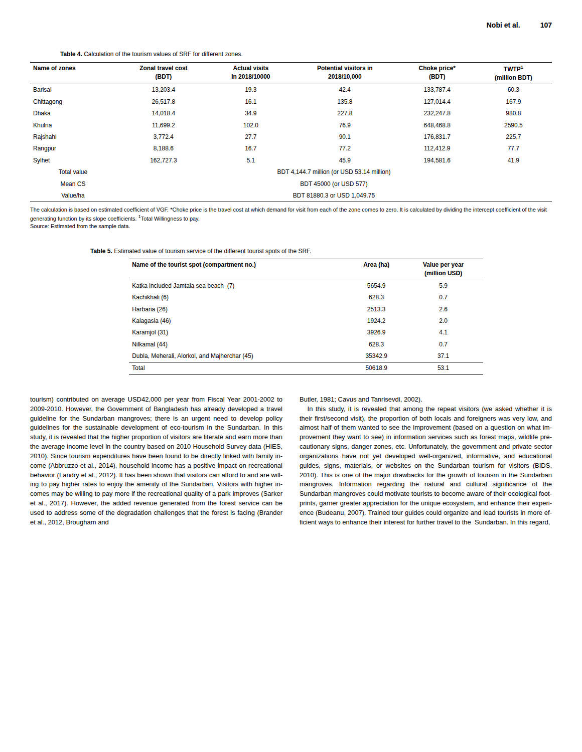Nobi et al. 107
Table 4. Calculation of the tourism values of SRF for different zones.
| Name of zones | Zonal travel cost (BDT) | Actual visits in 2018/10000 | Potential visitors in 2018/10,000 | Choke price* (BDT) | TWTP 1 (million BDT) |
| --- | --- | --- | --- | --- | --- |
| Barisal | 13,203.4 | 19.3 | 42.4 | 133,787.4 | 60.3 |
| Chittagong | 26,517.8 | 16.1 | 135.8 | 127,014.4 | 167.9 |
| Dhaka | 14,018.4 | 34.9 | 227.8 | 232,247.8 | 980.8 |
| Khulna | 11,699.2 | 102.0 | 76.9 | 648,468.8 | 2590.5 |
| Rajshahi | 3,772.4 | 27.7 | 90.1 | 176,831.7 | 225.7 |
| Rangpur | 8,188.6 | 16.7 | 77.2 | 112,412.9 | 77.7 |
| Sylhet | 162,727.3 | 5.1 | 45.9 | 194,581.6 | 41.9 |
| Total value | BDT 4,144.7 million (or USD 53.14 million) |
| Mean CS | BDT 45000 (or USD 577) |
| Value/ha | BDT 81880.3 or USD 1,049.75 |
The calculation is based on estimated coefficient of VGF. *Choke price is the travel cost at which demand for visit from each of the zone comes to zero. It is calculated by dividing the intercept coefficient of the visit generating function by its slope coefficients. 1Total Willingness to pay.
Source: Estimated from the sample data.
Table 5. Estimated value of tourism service of the different tourist spots of the SRF.
| Name of the tourist spot (compartment no.) | Area (ha) | Value per year (million USD) |
| --- | --- | --- |
| Katka included Jamtala sea beach (7) | 5654.9 | 5.9 |
| Kachikhali (6) | 628.3 | 0.7 |
| Harbaria (26) | 2513.3 | 2.6 |
| Kalagasia (46) | 1924.2 | 2.0 |
| Karamjol (31) | 3926.9 | 4.1 |
| Nilkamal (44) | 628.3 | 0.7 |
| Dubla, Meherali, Alorkol, and Majherchar (45) | 35342.9 | 37.1 |
| Total | 50618.9 | 53.1 |
tourism) contributed on average USD42,000 per year from Fiscal Year 2001-2002 to 2009-2010. However, the Government of Bangladesh has already developed a travel guideline for the Sundarban mangroves; there is an urgent need to develop policy guidelines for the sustainable development of eco-tourism in the Sundarban. In this study, it is revealed that the higher proportion of visitors are literate and earn more than the average income level in the country based on 2010 Household Survey data (HIES, 2010). Since tourism expenditures have been found to be directly linked with family income (Abbruzzo et al., 2014), household income has a positive impact on recreational behavior (Landry et al., 2012). It has been shown that visitors can afford to and are willing to pay higher rates to enjoy the amenity of the Sundarban. Visitors with higher incomes may be willing to pay more if the recreational quality of a park improves (Sarker et al., 2017). However, the added revenue generated from the forest service can be used to address some of the degradation challenges that the forest is facing (Brander et al., 2012, Brougham and
Butler, 1981; Cavus and Tanrisevdi, 2002).
In this study, it is revealed that among the repeat visitors (we asked whether it is their first/second visit), the proportion of both locals and foreigners was very low, and almost half of them wanted to see the improvement (based on a question on what improvement they want to see) in information services such as forest maps, wildlife precautionary signs, danger zones, etc. Unfortunately, the government and private sector organizations have not yet developed well-organized, informative, and educational guides, signs, materials, or websites on the Sundarban tourism for visitors (BIDS, 2010). This is one of the major drawbacks for the growth of tourism in the Sundarban mangroves. Information regarding the natural and cultural significance of the Sundarban mangroves could motivate tourists to become aware of their ecological footprints, garner greater appreciation for the unique ecosystem, and enhance their experience (Budeanu, 2007). Trained tour guides could organize and lead tourists in more efficient ways to enhance their interest for further travel to the Sundarban. In this regard,